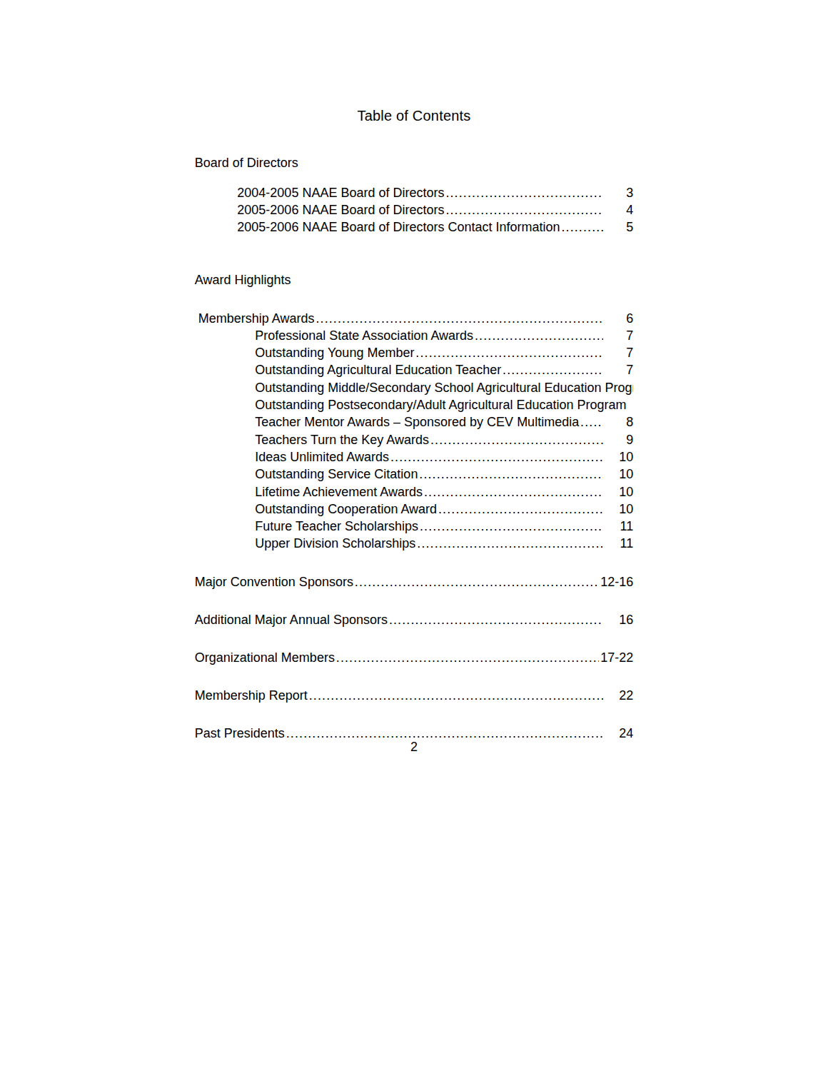Table of Contents
Board of Directors
2004-2005 NAAE Board of Directors ..................................................................... 3
2005-2006 NAAE Board of Directors ..................................................................... 4
2005-2006 NAAE Board of Directors Contact Information .................................... 5
Award Highlights
Membership Awards ....................................................................................................... 6
Professional State Association Awards ............................................................ 7
Outstanding Young Member ............................................................................ 7
Outstanding Agricultural Education Teacher ..................................................... 7
Outstanding Middle/Secondary School Agricultural Education Program ........... 8
Outstanding Postsecondary/Adult Agricultural Education Program .................. 8
Teacher Mentor Awards – Sponsored by CEV Multimedia ............................... 8
Teachers Turn the Key Awards ........................................................................ 9
Ideas Unlimited Awards ................................................................................. 10
Outstanding Service Citation .......................................................................... 10
Lifetime Achievement Awards ......................................................................... 10
Outstanding Cooperation Award ..................................................................... 10
Future Teacher Scholarships .......................................................................... 11
Upper Division Scholarships ............................................................................ 11
Major Convention Sponsors ..................................................................................... 12-16
Additional Major Annual Sponsors ................................................................................ 16
Organizational Members ......................................................................................... 17-22
Membership Report ..................................................................................................... 22
Past Presidents ......................................................................................................... 24
2